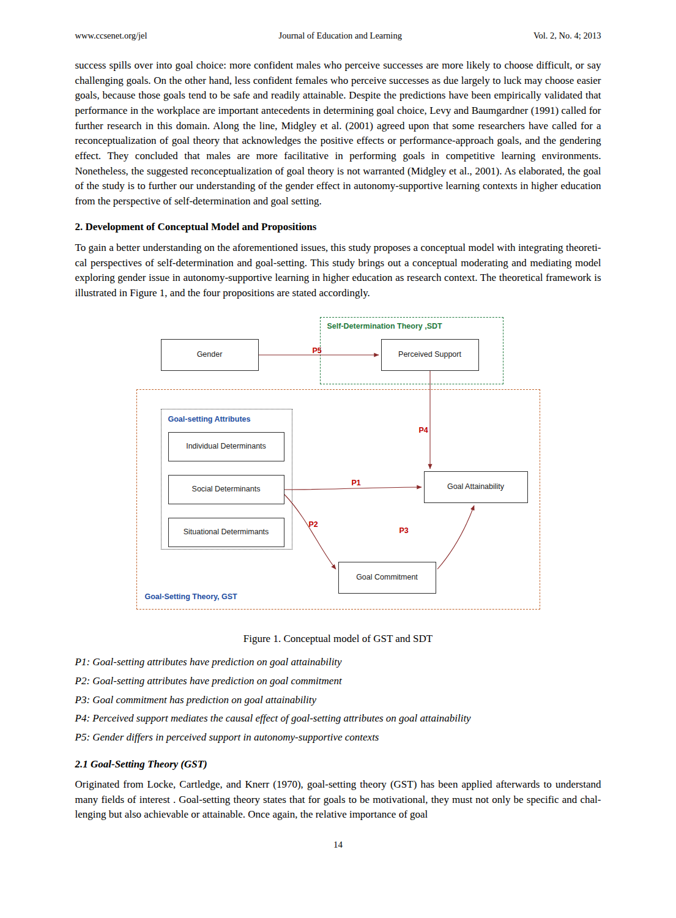www.ccsenet.org/jel Journal of Education and Learning Vol. 2, No. 4; 2013
success spills over into goal choice: more confident males who perceive successes are more likely to choose difficult, or say challenging goals. On the other hand, less confident females who perceive successes as due largely to luck may choose easier goals, because those goals tend to be safe and readily attainable. Despite the predictions have been empirically validated that performance in the workplace are important antecedents in determining goal choice, Levy and Baumgardner (1991) called for further research in this domain. Along the line, Midgley et al. (2001) agreed upon that some researchers have called for a reconceptualization of goal theory that acknowledges the positive effects or performance-approach goals, and the gendering effect. They concluded that males are more facilitative in performing goals in competitive learning environments. Nonetheless, the suggested reconceptualization of goal theory is not warranted (Midgley et al., 2001). As elaborated, the goal of the study is to further our understanding of the gender effect in autonomy-supportive learning contexts in higher education from the perspective of self-determination and goal setting.
2. Development of Conceptual Model and Propositions
To gain a better understanding on the aforementioned issues, this study proposes a conceptual model with integrating theoretical perspectives of self-determination and goal-setting. This study brings out a conceptual moderating and mediating model exploring gender issue in autonomy-supportive learning in higher education as research context. The theoretical framework is illustrated in Figure 1, and the four propositions are stated accordingly.
Self-Determination Theory ,SDT
Goal-Setting Theory, GST
Goal-setting Attributes
Gender
Perceived Support
Individual Determinants
Social Determinants
Situational Determimants
Goal Attainability
Goal Commitment
P5
P4
P1
P2
P3
Figure 1. Conceptual model of GST and SDT
P1: Goal-setting attributes have prediction on goal attainability
P2: Goal-setting attributes have prediction on goal commitment
P3: Goal commitment has prediction on goal attainability
P4: Perceived support mediates the causal effect of goal-setting attributes on goal attainability
P5: Gender differs in perceived support in autonomy-supportive contexts
2.1 Goal-Setting Theory (GST)
Originated from Locke, Cartledge, and Knerr (1970), goal-setting theory (GST) has been applied afterwards to understand many fields of interest . Goal-setting theory states that for goals to be motivational, they must not only be specific and challenging but also achievable or attainable. Once again, the relative importance of goal
14